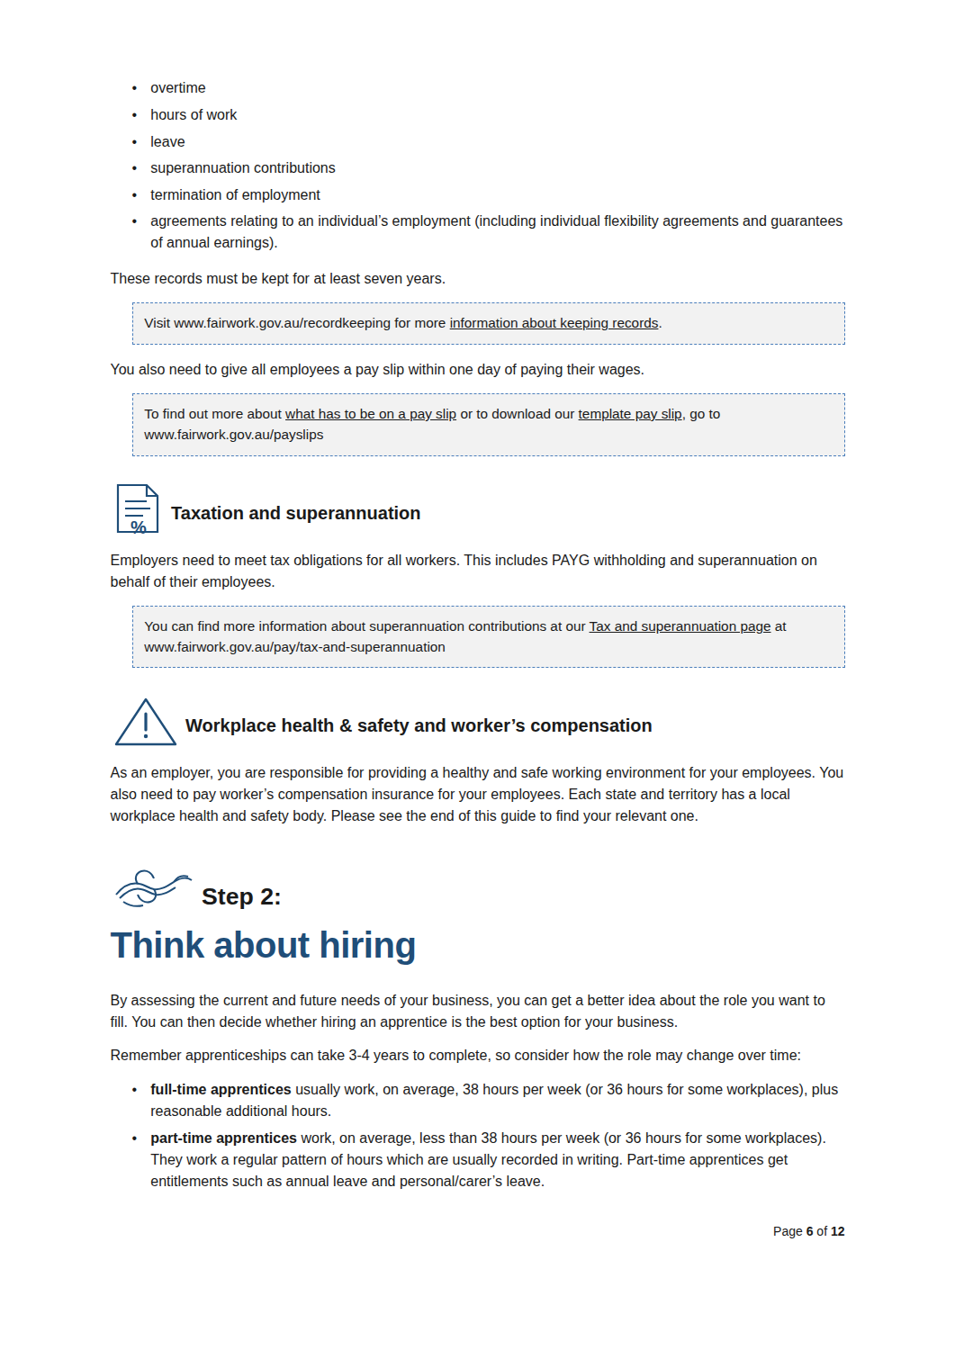overtime
hours of work
leave
superannuation contributions
termination of employment
agreements relating to an individual’s employment (including individual flexibility agreements and guarantees of annual earnings).
These records must be kept for at least seven years.
Visit www.fairwork.gov.au/recordkeeping for more information about keeping records.
You also need to give all employees a pay slip within one day of paying their wages.
To find out more about what has to be on a pay slip or to download our template pay slip, go to www.fairwork.gov.au/payslips
%
Taxation and superannuation
Employers need to meet tax obligations for all workers. This includes PAYG withholding and superannuation on behalf of their employees.
You can find more information about superannuation contributions at our Tax and superannuation page at www.fairwork.gov.au/pay/tax-and-superannuation
Workplace health & safety and worker’s compensation
As an employer, you are responsible for providing a healthy and safe working environment for your employees. You also need to pay worker’s compensation insurance for your employees. Each state and territory has a local workplace health and safety body. Please see the end of this guide to find your relevant one.
Step 2:
Think about hiring
By assessing the current and future needs of your business, you can get a better idea about the role you want to fill. You can then decide whether hiring an apprentice is the best option for your business.
Remember apprenticeships can take 3-4 years to complete, so consider how the role may change over time:
full-time apprentices usually work, on average, 38 hours per week (or 36 hours for some workplaces), plus reasonable additional hours.
part-time apprentices work, on average, less than 38 hours per week (or 36 hours for some workplaces). They work a regular pattern of hours which are usually recorded in writing. Part-time apprentices get entitlements such as annual leave and personal/carer’s leave.
Page 6 of 12